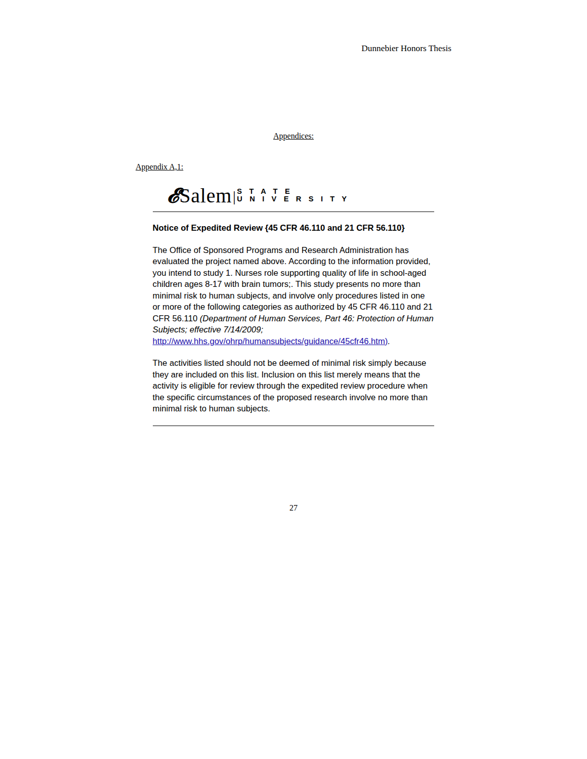Dunnebier Honors Thesis
Appendices:
Appendix A,1:
𝓔Salem|S T A T E
U N I V E R S I T Y
Notice of Expedited Review {45 CFR 46.110 and 21 CFR 56.110}
The Office of Sponsored Programs and Research Administration has evaluated the project named above. According to the information provided, you intend to study 1. Nurses role supporting quality of life in school-aged children ages 8-17 with brain tumors;. This study presents no more than minimal risk to human subjects, and involve only procedures listed in one or more of the following categories as authorized by 45 CFR 46.110 and 21 CFR 56.110 (Department of Human Services, Part 46: Protection of Human Subjects; effective 7/14/2009; http://www.hhs.gov/ohrp/humansubjects/guidance/45cfr46.htm).
The activities listed should not be deemed of minimal risk simply because they are included on this list. Inclusion on this list merely means that the activity is eligible for review through the expedited review procedure when the specific circumstances of the proposed research involve no more than minimal risk to human subjects.
27